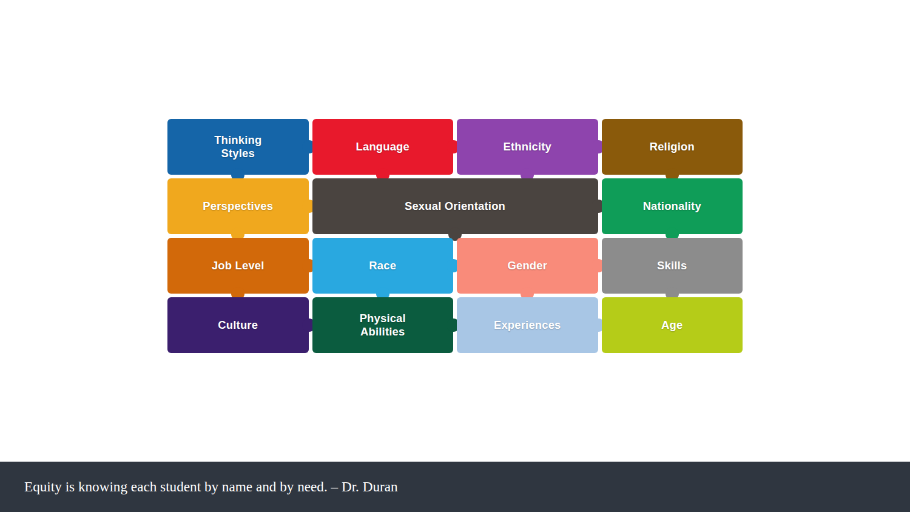Thinking
Styles
Language
Ethnicity
Religion
Perspectives
Sexual Orientation
Nationality
Job Level
Race
Gender
Skills
Culture
Physical
Abilities
Experiences
Age
Puzzle of diversity dimensions.
Equity is knowing each student by name and by need. – Dr. Duran